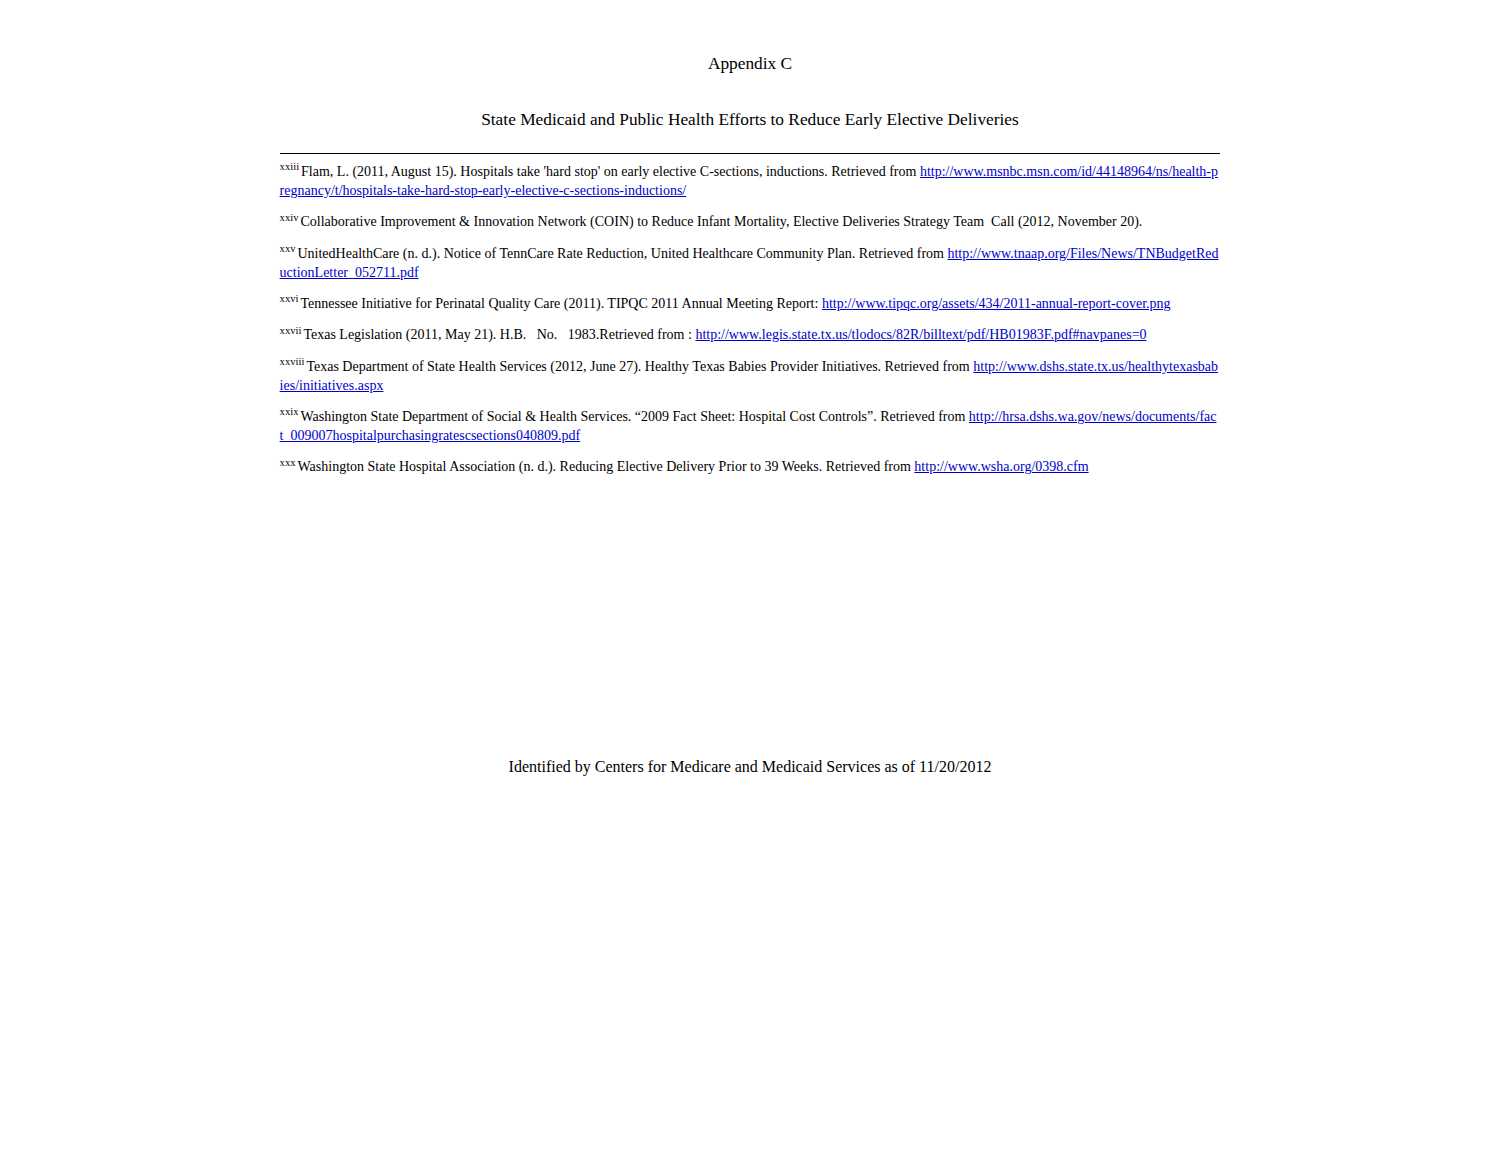Appendix C
State Medicaid and Public Health Efforts to Reduce Early Elective Deliveries
xxiiiFlam, L. (2011, August 15). Hospitals take 'hard stop' on early elective C-sections, inductions. Retrieved from http://www.msnbc.msn.com/id/44148964/ns/health-pregnancy/t/hospitals-take-hard-stop-early-elective-c-sections-inductions/
xxivCollaborative Improvement & Innovation Network (COIN) to Reduce Infant Mortality, Elective Deliveries Strategy Team Call (2012, November 20).
xxvUnitedHealthCare (n. d.). Notice of TennCare Rate Reduction, United Healthcare Community Plan. Retrieved from http://www.tnaap.org/Files/News/TNBudgetReductionLetter_052711.pdf
xxviTennessee Initiative for Perinatal Quality Care (2011). TIPQC 2011 Annual Meeting Report: http://www.tipqc.org/assets/434/2011-annual-report-cover.png
xxviiTexas Legislation (2011, May 21). H.B. No. 1983.Retrieved from : http://www.legis.state.tx.us/tlodocs/82R/billtext/pdf/HB01983F.pdf#navpanes=0
xxviiiTexas Department of State Health Services (2012, June 27). Healthy Texas Babies Provider Initiatives. Retrieved from http://www.dshs.state.tx.us/healthytexasbabies/initiatives.aspx
xxixWashington State Department of Social & Health Services. “2009 Fact Sheet: Hospital Cost Controls”. Retrieved from http://hrsa.dshs.wa.gov/news/documents/fact_009007hospitalpurchasingratescsections040809.pdf
xxxWashington State Hospital Association (n. d.). Reducing Elective Delivery Prior to 39 Weeks. Retrieved from http://www.wsha.org/0398.cfm
Identified by Centers for Medicare and Medicaid Services as of 11/20/2012